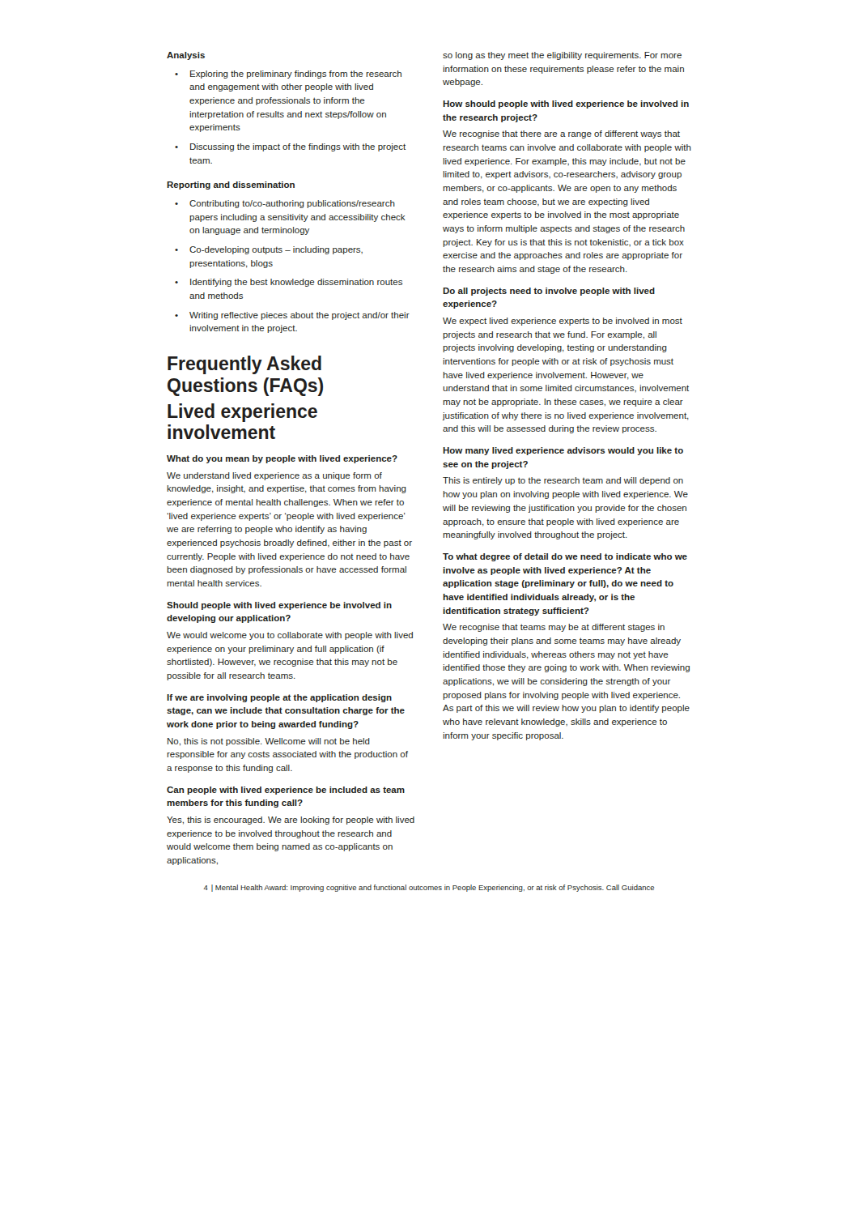Analysis
Exploring the preliminary findings from the research and engagement with other people with lived experience and professionals to inform the interpretation of results and next steps/follow on experiments
Discussing the impact of the findings with the project team.
Reporting and dissemination
Contributing to/co-authoring publications/research papers including a sensitivity and accessibility check on language and terminology
Co-developing outputs – including papers, presentations, blogs
Identifying the best knowledge dissemination routes and methods
Writing reflective pieces about the project and/or their involvement in the project.
Frequently Asked Questions (FAQs)
Lived experience involvement
What do you mean by people with lived experience?
We understand lived experience as a unique form of knowledge, insight, and expertise, that comes from having experience of mental health challenges. When we refer to ‘lived experience experts’ or ‘people with lived experience’ we are referring to people who identify as having experienced psychosis broadly defined, either in the past or currently. People with lived experience do not need to have been diagnosed by professionals or have accessed formal mental health services.
Should people with lived experience be involved in developing our application?
We would welcome you to collaborate with people with lived experience on your preliminary and full application (if shortlisted). However, we recognise that this may not be possible for all research teams.
If we are involving people at the application design stage, can we include that consultation charge for the work done prior to being awarded funding?
No, this is not possible. Wellcome will not be held responsible for any costs associated with the production of a response to this funding call.
Can people with lived experience be included as team members for this funding call?
Yes, this is encouraged. We are looking for people with lived experience to be involved throughout the research and would welcome them being named as co-applicants on applications,
so long as they meet the eligibility requirements. For more information on these requirements please refer to the main webpage.
How should people with lived experience be involved in the research project?
We recognise that there are a range of different ways that research teams can involve and collaborate with people with lived experience. For example, this may include, but not be limited to, expert advisors, co-researchers, advisory group members, or co-applicants. We are open to any methods and roles team choose, but we are expecting lived experience experts to be involved in the most appropriate ways to inform multiple aspects and stages of the research project. Key for us is that this is not tokenistic, or a tick box exercise and the approaches and roles are appropriate for the research aims and stage of the research.
Do all projects need to involve people with lived experience?
We expect lived experience experts to be involved in most projects and research that we fund. For example, all projects involving developing, testing or understanding interventions for people with or at risk of psychosis must have lived experience involvement. However, we understand that in some limited circumstances, involvement may not be appropriate. In these cases, we require a clear justification of why there is no lived experience involvement, and this will be assessed during the review process.
How many lived experience advisors would you like to see on the project?
This is entirely up to the research team and will depend on how you plan on involving people with lived experience. We will be reviewing the justification you provide for the chosen approach, to ensure that people with lived experience are meaningfully involved throughout the project.
To what degree of detail do we need to indicate who we involve as people with lived experience? At the application stage (preliminary or full), do we need to have identified individuals already, or is the identification strategy sufficient?
We recognise that teams may be at different stages in developing their plans and some teams may have already identified individuals, whereas others may not yet have identified those they are going to work with. When reviewing applications, we will be considering the strength of your proposed plans for involving people with lived experience. As part of this we will review how you plan to identify people who have relevant knowledge, skills and experience to inform your specific proposal.
4| Mental Health Award: Improving cognitive and functional outcomes in People Experiencing, or at risk of Psychosis. Call Guidance